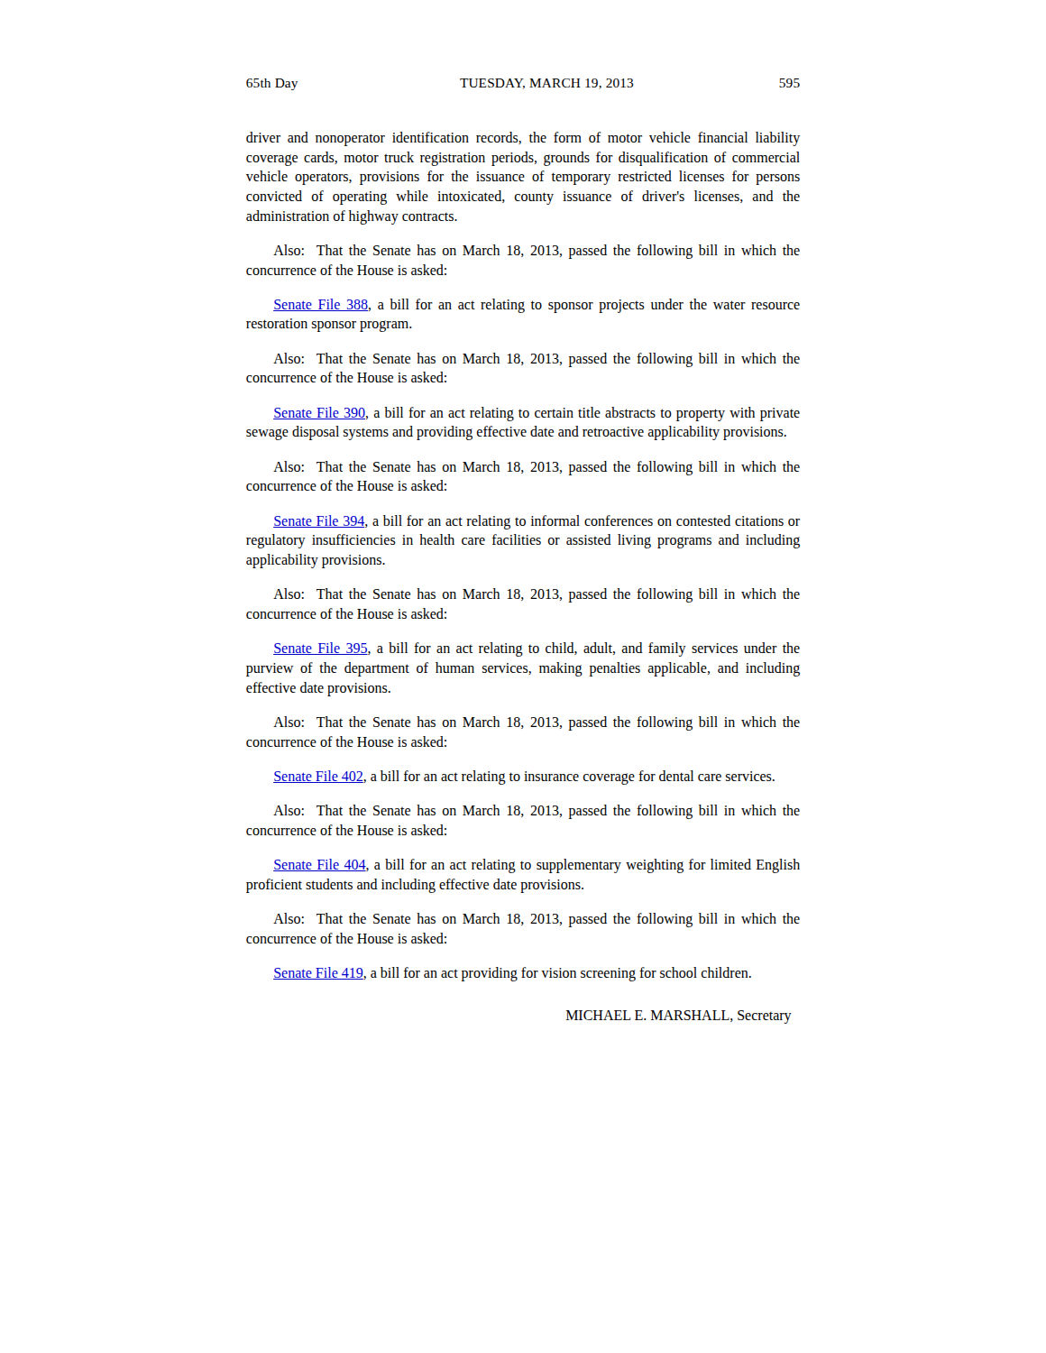65th Day TUESDAY, MARCH 19, 2013 595
driver and nonoperator identification records, the form of motor vehicle financial liability coverage cards, motor truck registration periods, grounds for disqualification of commercial vehicle operators, provisions for the issuance of temporary restricted licenses for persons convicted of operating while intoxicated, county issuance of driver's licenses, and the administration of highway contracts.
Also: That the Senate has on March 18, 2013, passed the following bill in which the concurrence of the House is asked:
Senate File 388, a bill for an act relating to sponsor projects under the water resource restoration sponsor program.
Also: That the Senate has on March 18, 2013, passed the following bill in which the concurrence of the House is asked:
Senate File 390, a bill for an act relating to certain title abstracts to property with private sewage disposal systems and providing effective date and retroactive applicability provisions.
Also: That the Senate has on March 18, 2013, passed the following bill in which the concurrence of the House is asked:
Senate File 394, a bill for an act relating to informal conferences on contested citations or regulatory insufficiencies in health care facilities or assisted living programs and including applicability provisions.
Also: That the Senate has on March 18, 2013, passed the following bill in which the concurrence of the House is asked:
Senate File 395, a bill for an act relating to child, adult, and family services under the purview of the department of human services, making penalties applicable, and including effective date provisions.
Also: That the Senate has on March 18, 2013, passed the following bill in which the concurrence of the House is asked:
Senate File 402, a bill for an act relating to insurance coverage for dental care services.
Also: That the Senate has on March 18, 2013, passed the following bill in which the concurrence of the House is asked:
Senate File 404, a bill for an act relating to supplementary weighting for limited English proficient students and including effective date provisions.
Also: That the Senate has on March 18, 2013, passed the following bill in which the concurrence of the House is asked:
Senate File 419, a bill for an act providing for vision screening for school children.
MICHAEL E. MARSHALL, Secretary